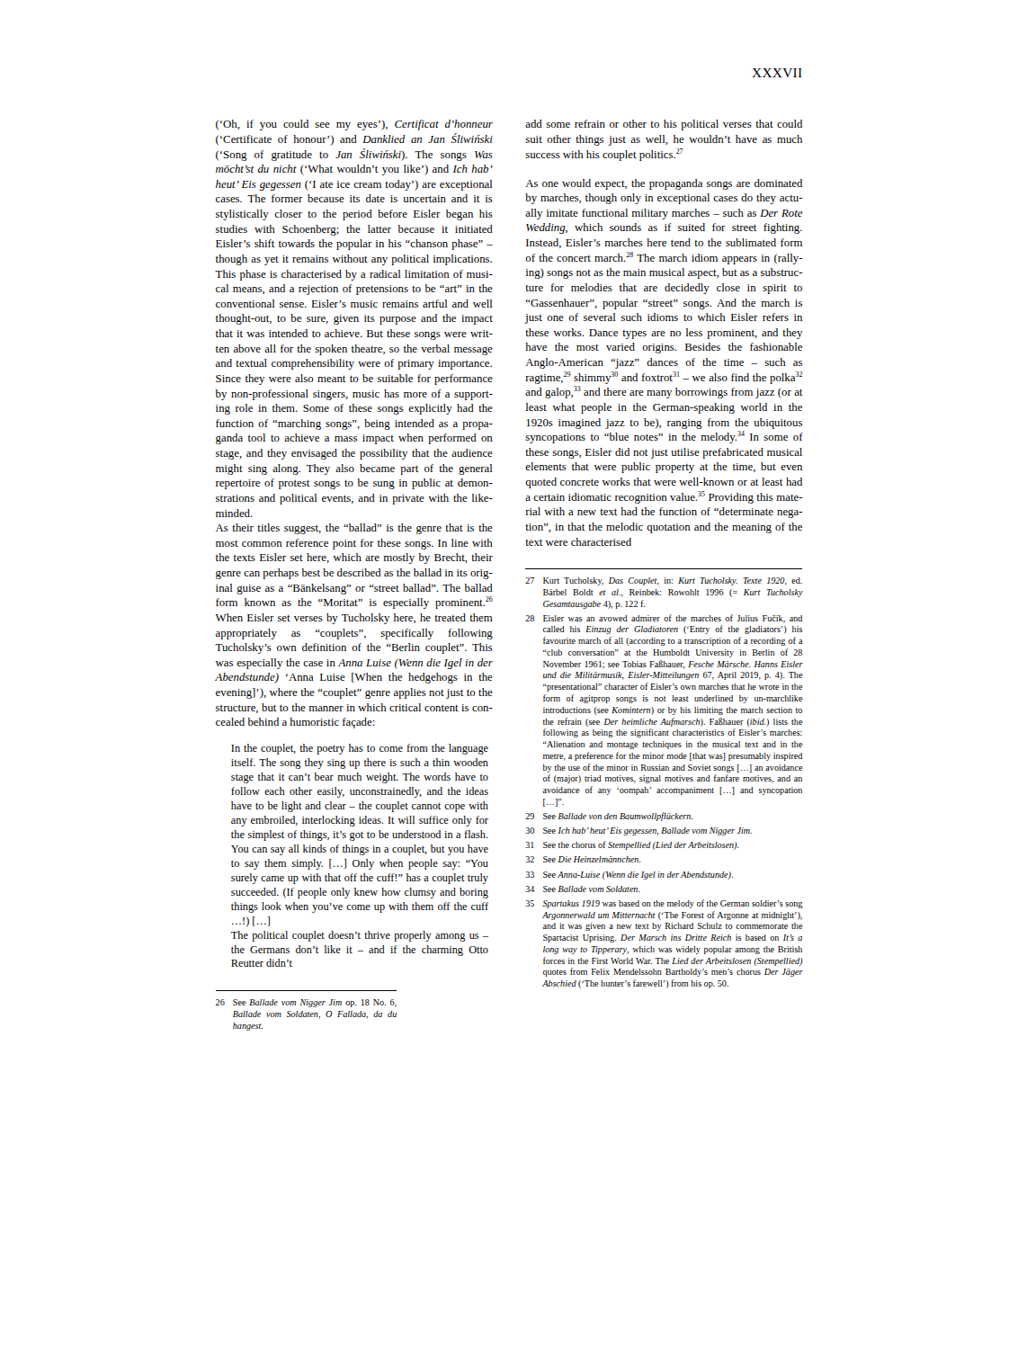XXXVII
(‘Oh, if you could see my eyes’), Certificat d’honneur (‘Certificate of honour’) and Danklied an Jan Śliwiński (‘Song of gratitude to Jan Śliwiński). The songs Was möcht’st du nicht (‘What wouldn’t you like’) and Ich hab’ heut’ Eis gegessen (‘I ate ice cream today’) are exceptional cases. The former because its date is uncertain and it is stylistically closer to the period before Eisler began his studies with Schoenberg; the latter because it initiated Eisler’s shift towards the popular in his “chanson phase” – though as yet it remains without any political implications. This phase is characterised by a radical limitation of musical means, and a rejection of pretensions to be “art” in the conventional sense. Eisler’s music remains artful and well thought-out, to be sure, given its purpose and the impact that it was intended to achieve. But these songs were written above all for the spoken theatre, so the verbal message and textual comprehensibility were of primary importance. Since they were also meant to be suitable for performance by non-professional singers, music has more of a supporting role in them. Some of these songs explicitly had the function of “marching songs”, being intended as a propaganda tool to achieve a mass impact when performed on stage, and they envisaged the possibility that the audience might sing along. They also became part of the general repertoire of protest songs to be sung in public at demonstrations and political events, and in private with the like-minded.
As their titles suggest, the “ballad” is the genre that is the most common reference point for these songs. In line with the texts Eisler set here, which are mostly by Brecht, their genre can perhaps best be described as the ballad in its original guise as a “Bänkelsang” or “street ballad”. The ballad form known as the “Moritat” is especially prominent.26 When Eisler set verses by Tucholsky here, he treated them appropriately as “couplets”, specifically following Tucholsky’s own definition of the “Berlin couplet”. This was especially the case in Anna Luise (Wenn die Igel in der Abendstunde) ‘Anna Luise [When the hedgehogs in the evening]’), where the “couplet” genre applies not just to the structure, but to the manner in which critical content is concealed behind a humoristic façade:
In the couplet, the poetry has to come from the language itself. The song they sing up there is such a thin wooden stage that it can’t bear much weight. The words have to follow each other easily, unconstrainedly, and the ideas have to be light and clear – the couplet cannot cope with any embroiled, interlocking ideas. It will suffice only for the simplest of things, it’s got to be understood in a flash. You can say all kinds of things in a couplet, but you have to say them simply. […] Only when people say: “You surely came up with that off the cuff!” has a couplet truly succeeded. (If people only knew how clumsy and boring things look when you’ve come up with them off the cuff …!) […]
The political couplet doesn’t thrive properly among us – the Germans don’t like it – and if the charming Otto Reutter didn’t
26 See Ballade vom Nigger Jim op. 18 No. 6, Ballade vom Soldaten, O Fallada, da du hangest.
add some refrain or other to his political verses that could suit other things just as well, he wouldn’t have as much success with his couplet politics.27
As one would expect, the propaganda songs are dominated by marches, though only in exceptional cases do they actually imitate functional military marches – such as Der Rote Wedding, which sounds as if suited for street fighting. Instead, Eisler’s marches here tend to the sublimated form of the concert march.28 The march idiom appears in (rallying) songs not as the main musical aspect, but as a substructure for melodies that are decidedly close in spirit to “Gassenhauer”, popular “street” songs. And the march is just one of several such idioms to which Eisler refers in these works. Dance types are no less prominent, and they have the most varied origins. Besides the fashionable Anglo-American “jazz” dances of the time – such as ragtime,29 shimmy30 and foxtrot31 – we also find the polka32 and galop,33 and there are many borrowings from jazz (or at least what people in the German-speaking world in the 1920s imagined jazz to be), ranging from the ubiquitous syncopations to “blue notes” in the melody.34 In some of these songs, Eisler did not just utilise prefabricated musical elements that were public property at the time, but even quoted concrete works that were well-known or at least had a certain idiomatic recognition value.35 Providing this material with a new text had the function of “determinate negation”, in that the melodic quotation and the meaning of the text were characterised
27 Kurt Tucholsky, Das Couplet, in: Kurt Tucholsky. Texte 1920, ed. Bärbel Boldt et al., Reinbek: Rowohlt 1996 (= Kurt Tucholsky Gesamtausgabe 4), p. 122 f.
28 Eisler was an avowed admirer of the marches of Julius Fučík, and called his Einzug der Gladiatoren (‘Entry of the gladiators’) his favourite march of all (according to a transcription of a recording of a “club conversation” at the Humboldt University in Berlin of 28 November 1961; see Tobias Faßhauer, Fesche Märsche. Hanns Eisler und die Militärmusik, Eisler-Mitteilungen 67, April 2019, p. 4). The “presentational” character of Eisler’s own marches that he wrote in the form of agitprop songs is not least underlined by un-marchlike introductions (see Komintern) or by his limiting the march section to the refrain (see Der heimliche Aufmarsch). Faßhauer (ibid.) lists the following as being the significant characteristics of Eisler’s marches: “Alienation and montage techniques in the musical text and in the metre, a preference for the minor mode [that was] presumably inspired by the use of the minor in Russian and Soviet songs […] an avoidance of (major) triad motives, signal motives and fanfare motives, and an avoidance of any ‘oompah’ accompaniment […] and syncopation […]”.
29 See Ballade von den Baumwollpflückern.
30 See Ich hab’ heut’ Eis gegessen, Ballade vom Nigger Jim.
31 See the chorus of Stempellied (Lied der Arbeitslosen).
32 See Die Heinzelmännchen.
33 See Anna-Luise (Wenn die Igel in der Abendstunde).
34 See Ballade vom Soldaten.
35 Spartakus 1919 was based on the melody of the German soldier’s song Argonnerwald um Mitternacht (‘The Forest of Argonne at midnight’), and it was given a new text by Richard Schulz to commemorate the Spartacist Uprising. Der Marsch ins Dritte Reich is based on It’s a long way to Tipperary, which was widely popular among the British forces in the First World War. The Lied der Arbeitslosen (Stempellied) quotes from Felix Mendelssohn Bartholdy’s men’s chorus Der Jäger Abschied (‘The hunter’s farewell’) from his op. 50.